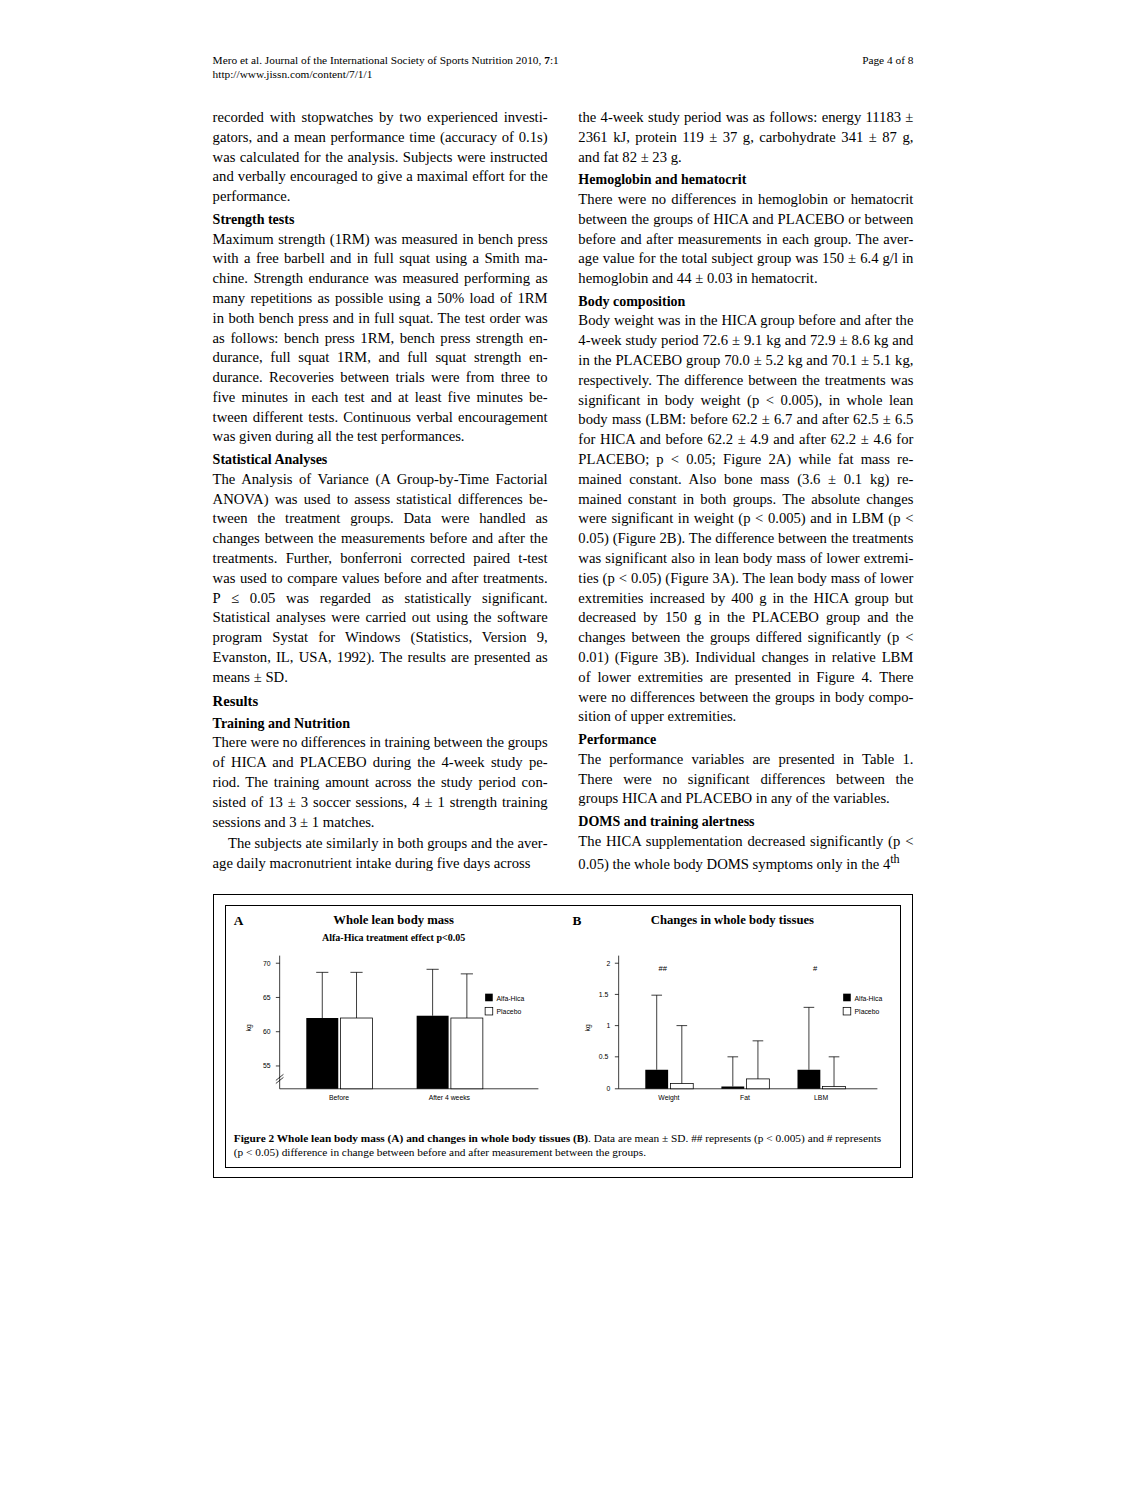Mero et al. Journal of the International Society of Sports Nutrition 2010, 7:1
http://www.jissn.com/content/7/1/1
Page 4 of 8
recorded with stopwatches by two experienced investigators, and a mean performance time (accuracy of 0.1s) was calculated for the analysis. Subjects were instructed and verbally encouraged to give a maximal effort for the performance.
Strength tests
Maximum strength (1RM) was measured in bench press with a free barbell and in full squat using a Smith machine. Strength endurance was measured performing as many repetitions as possible using a 50% load of 1RM in both bench press and in full squat. The test order was as follows: bench press 1RM, bench press strength endurance, full squat 1RM, and full squat strength endurance. Recoveries between trials were from three to five minutes in each test and at least five minutes between different tests. Continuous verbal encouragement was given during all the test performances.
Statistical Analyses
The Analysis of Variance (A Group-by-Time Factorial ANOVA) was used to assess statistical differences between the treatment groups. Data were handled as changes between the measurements before and after the treatments. Further, bonferroni corrected paired t-test was used to compare values before and after treatments. P ≤ 0.05 was regarded as statistically significant. Statistical analyses were carried out using the software program Systat for Windows (Statistics, Version 9, Evanston, IL, USA, 1992). The results are presented as means ± SD.
Results
Training and Nutrition
There were no differences in training between the groups of HICA and PLACEBO during the 4-week study period. The training amount across the study period consisted of 13 ± 3 soccer sessions, 4 ± 1 strength training sessions and 3 ± 1 matches.
The subjects ate similarly in both groups and the average daily macronutrient intake during five days across
the 4-week study period was as follows: energy 11183 ± 2361 kJ, protein 119 ± 37 g, carbohydrate 341 ± 87 g, and fat 82 ± 23 g.
Hemoglobin and hematocrit
There were no differences in hemoglobin or hematocrit between the groups of HICA and PLACEBO or between before and after measurements in each group. The average value for the total subject group was 150 ± 6.4 g/l in hemoglobin and 44 ± 0.03 in hematocrit.
Body composition
Body weight was in the HICA group before and after the 4-week study period 72.6 ± 9.1 kg and 72.9 ± 8.6 kg and in the PLACEBO group 70.0 ± 5.2 kg and 70.1 ± 5.1 kg, respectively. The difference between the treatments was significant in body weight (p < 0.005), in whole lean body mass (LBM: before 62.2 ± 6.7 and after 62.5 ± 6.5 for HICA and before 62.2 ± 4.9 and after 62.2 ± 4.6 for PLACEBO; p < 0.05; Figure 2A) while fat mass remained constant. Also bone mass (3.6 ± 0.1 kg) remained constant in both groups. The absolute changes were significant in weight (p < 0.005) and in LBM (p < 0.05) (Figure 2B). The difference between the treatments was significant also in lean body mass of lower extremities (p < 0.05) (Figure 3A). The lean body mass of lower extremities increased by 400 g in the HICA group but decreased by 150 g in the PLACEBO group and the changes between the groups differed significantly (p < 0.01) (Figure 3B). Individual changes in relative LBM of lower extremities are presented in Figure 4. There were no differences between the groups in body composition of upper extremities.
Performance
The performance variables are presented in Table 1. There were no significant differences between the groups HICA and PLACEBO in any of the variables.
DOMS and training alertness
The HICA supplementation decreased significantly (p < 0.05) the whole body DOMS symptoms only in the 4th
A
Whole lean body mass
Alfa-Hica treatment effect p<0.05
70 65 60 55 kg Before After 4 weeks Alfa-Hica Placebo
B
Changes in whole body tissues
2 1.5 1 0.5 0 kg ## # Weight Fat LBM Alfa-Hica Placebo
Figure 2 Whole lean body mass (A) and changes in whole body tissues (B). Data are mean ± SD. ## represents (p < 0.005) and # represents (p < 0.05) difference in change between before and after measurement between the groups.